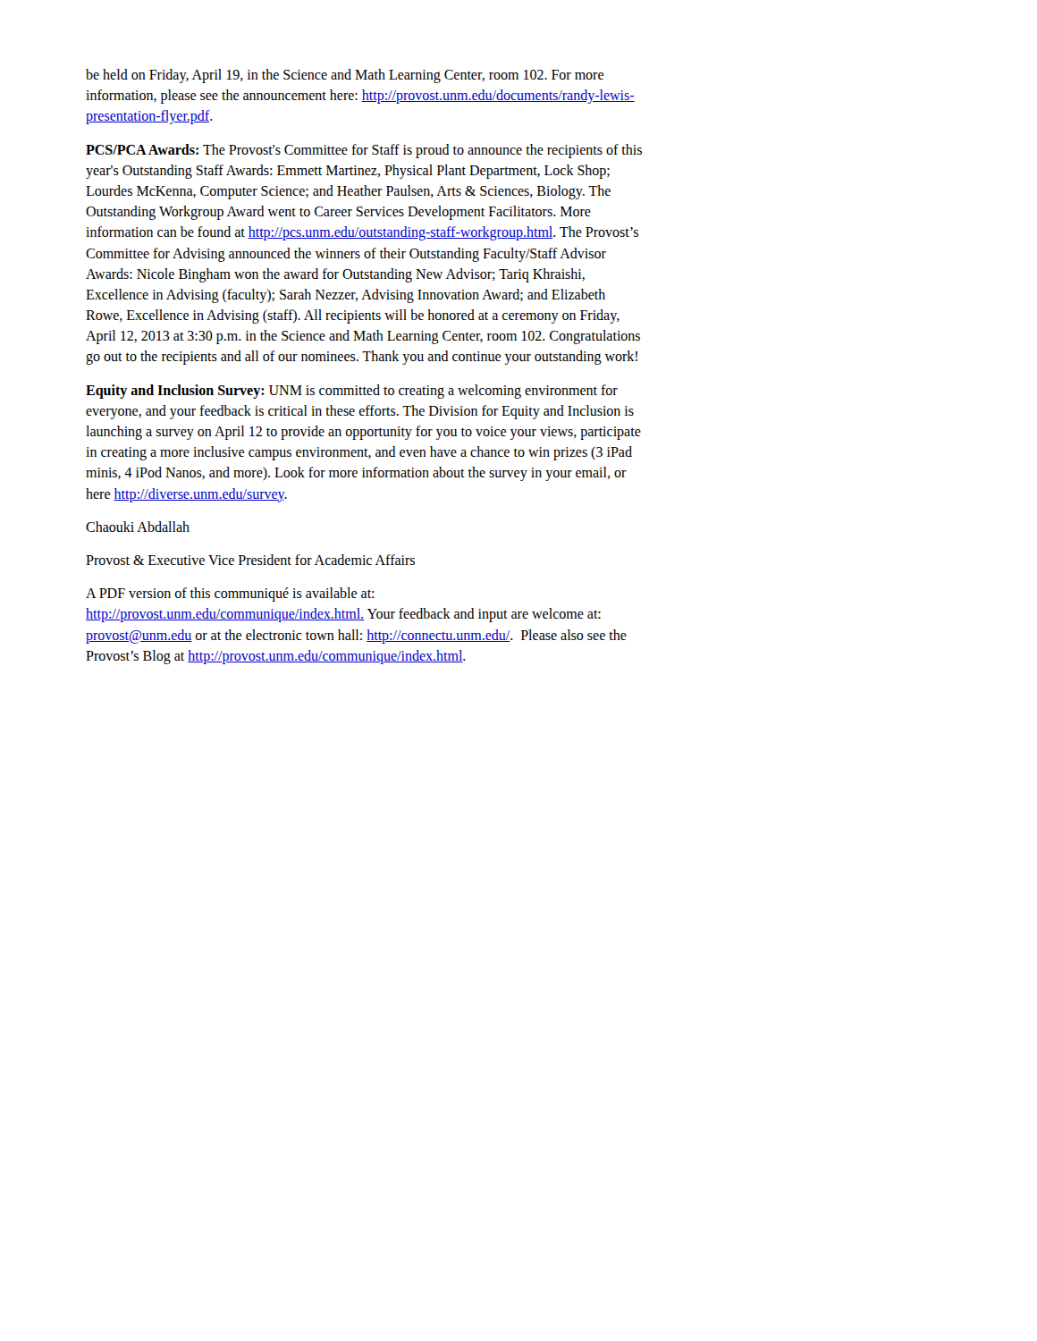be held on Friday, April 19, in the Science and Math Learning Center, room 102. For more information, please see the announcement here: http://provost.unm.edu/documents/randy-lewis-presentation-flyer.pdf.
PCS/PCA Awards: The Provost's Committee for Staff is proud to announce the recipients of this year's Outstanding Staff Awards: Emmett Martinez, Physical Plant Department, Lock Shop; Lourdes McKenna, Computer Science; and Heather Paulsen, Arts & Sciences, Biology. The Outstanding Workgroup Award went to Career Services Development Facilitators. More information can be found at http://pcs.unm.edu/outstanding-staff-workgroup.html. The Provost’s Committee for Advising announced the winners of their Outstanding Faculty/Staff Advisor Awards: Nicole Bingham won the award for Outstanding New Advisor; Tariq Khraishi, Excellence in Advising (faculty); Sarah Nezzer, Advising Innovation Award; and Elizabeth Rowe, Excellence in Advising (staff). All recipients will be honored at a ceremony on Friday, April 12, 2013 at 3:30 p.m. in the Science and Math Learning Center, room 102. Congratulations go out to the recipients and all of our nominees. Thank you and continue your outstanding work!
Equity and Inclusion Survey: UNM is committed to creating a welcoming environment for everyone, and your feedback is critical in these efforts. The Division for Equity and Inclusion is launching a survey on April 12 to provide an opportunity for you to voice your views, participate in creating a more inclusive campus environment, and even have a chance to win prizes (3 iPad minis, 4 iPod Nanos, and more). Look for more information about the survey in your email, or here http://diverse.unm.edu/survey.
Chaouki Abdallah
Provost & Executive Vice President for Academic Affairs
A PDF version of this communiqué is available at: http://provost.unm.edu/communique/index.html. Your feedback and input are welcome at: provost@unm.edu or at the electronic town hall: http://connectu.unm.edu/. Please also see the Provost’s Blog at http://provost.unm.edu/communique/index.html.